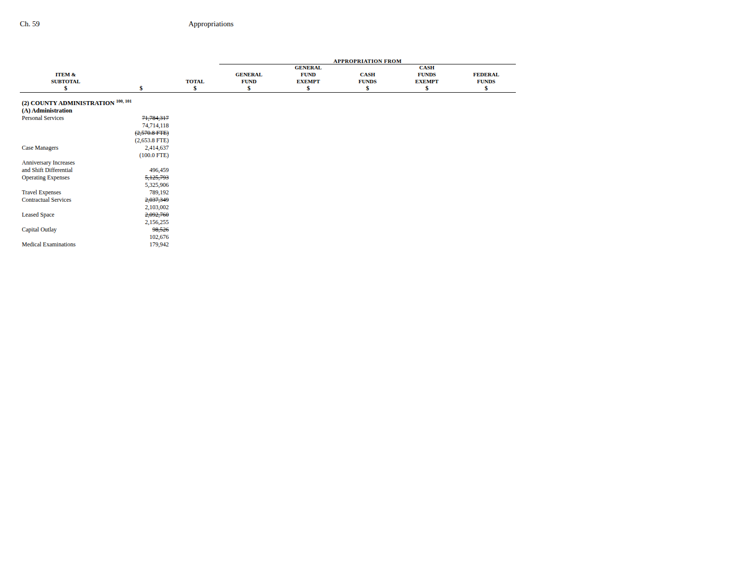Ch. 59
Appropriations
| | APPROPRIATION FROM |
| --- | --- |
| ITEM & SUBTOTAL | | TOTAL | GENERAL FUND | GENERAL FUND EXEMPT | CASH FUNDS | CASH FUNDS EXEMPT | FEDERAL FUNDS |
| $ | $ | $ | $ | $ | $ | $ | $ |
| (2) COUNTY ADMINISTRATION 100, 101 |
| (A) Administration |
| Personal Services | 71,784,317 | |
| | 74,714,118 | |
| | (2,570.8 FTE) | |
| | (2,653.8 FTE) | |
| Case Managers | 2,414,637 | |
| | (100.0 FTE) | |
| Anniversary Increases | | |
| and Shift Differential | 496,459 | |
| Operating Expenses | 5,125,793 | |
| | 5,325,906 | |
| Travel Expenses | 789,192 | |
| Contractual Services | 2,037,349 | |
| | 2,103,002 | |
| Leased Space | 2,092,760 | |
| | 2,156,255 | |
| Capital Outlay | 98,526 | |
| | 102,676 | |
| Medical Examinations | 179,942 | |